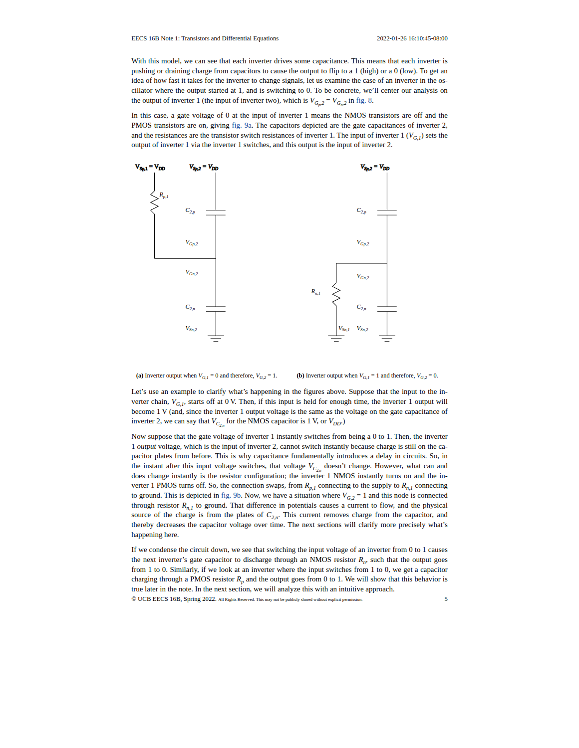EECS 16B Note 1: Transistors and Differential Equations
2022-01-26 16:10:45-08:00
With this model, we can see that each inverter drives some capacitance. This means that each inverter is pushing or draining charge from capacitors to cause the output to flip to a 1 (high) or a 0 (low). To get an idea of how fast it takes for the inverter to change signals, let us examine the case of an inverter in the oscillator where the output started at 1, and is switching to 0. To be concrete, we’ll center our analysis on the output of inverter 1 (the input of inverter two), which is VGp,2 = VGn,2 in fig. 8.
In this case, a gate voltage of 0 at the input of inverter 1 means the NMOS transistors are off and the PMOS transistors are on, giving fig. 9a. The capacitors depicted are the gate capacitances of inverter 2, and the resistances are the transistor switch resistances of inverter 1. The input of inverter 1 (VG,1) sets the output of inverter 1 via the inverter 1 switches, and this output is the input of inverter 2.
VSp,1 = VDD VSp,2 = VDD Rp,1 C2,p VGp,2 VGn,2 C2,n VSn,2 VSp,2 = VDD C2,p VGp,2 VGn,2 Rn,1 C2,n VSn,1 VSn,2
(a) Inverter output when VG,1 = 0 and therefore, VG,2 = 1.
(b) Inverter output when VG,1 = 1 and therefore, VG,2 = 0.
Let’s use an example to clarify what’s happening in the figures above. Suppose that the input to the inverter chain, VG,1, starts off at 0 V. Then, if this input is held for enough time, the inverter 1 output will become 1 V (and, since the inverter 1 output voltage is the same as the voltage on the gate capacitance of inverter 2, we can say that VC2,n for the NMOS capacitor is 1 V, or VDD.)
Now suppose that the gate voltage of inverter 1 instantly switches from being a 0 to 1. Then, the inverter 1 output voltage, which is the input of inverter 2, cannot switch instantly because charge is still on the capacitor plates from before. This is why capacitance fundamentally introduces a delay in circuits. So, in the instant after this input voltage switches, that voltage VC2,n doesn’t change. However, what can and does change instantly is the resistor configuration; the inverter 1 NMOS instantly turns on and the inverter 1 PMOS turns off. So, the connection swaps, from Rp,1 connecting to the supply to Rn,1 connecting to ground. This is depicted in fig. 9b. Now, we have a situation where VG,2 = 1 and this node is connected through resistor Rn,1 to ground. That difference in potentials causes a current to flow, and the physical source of the charge is from the plates of C2,n. This current removes charge from the capacitor, and thereby decreases the capacitor voltage over time. The next sections will clarify more precisely what’s happening here.
If we condense the circuit down, we see that switching the input voltage of an inverter from 0 to 1 causes the next inverter’s gate capacitor to discharge through an NMOS resistor Rn, such that the output goes from 1 to 0. Similarly, if we look at an inverter where the input switches from 1 to 0, we get a capacitor charging through a PMOS resistor Rp and the output goes from 0 to 1. We will show that this behavior is true later in the note. In the next section, we will analyze this with an intuitive approach.
© UCB EECS 16B, Spring 2022. All Rights Reserved. This may not be publicly shared without explicit permission.
5